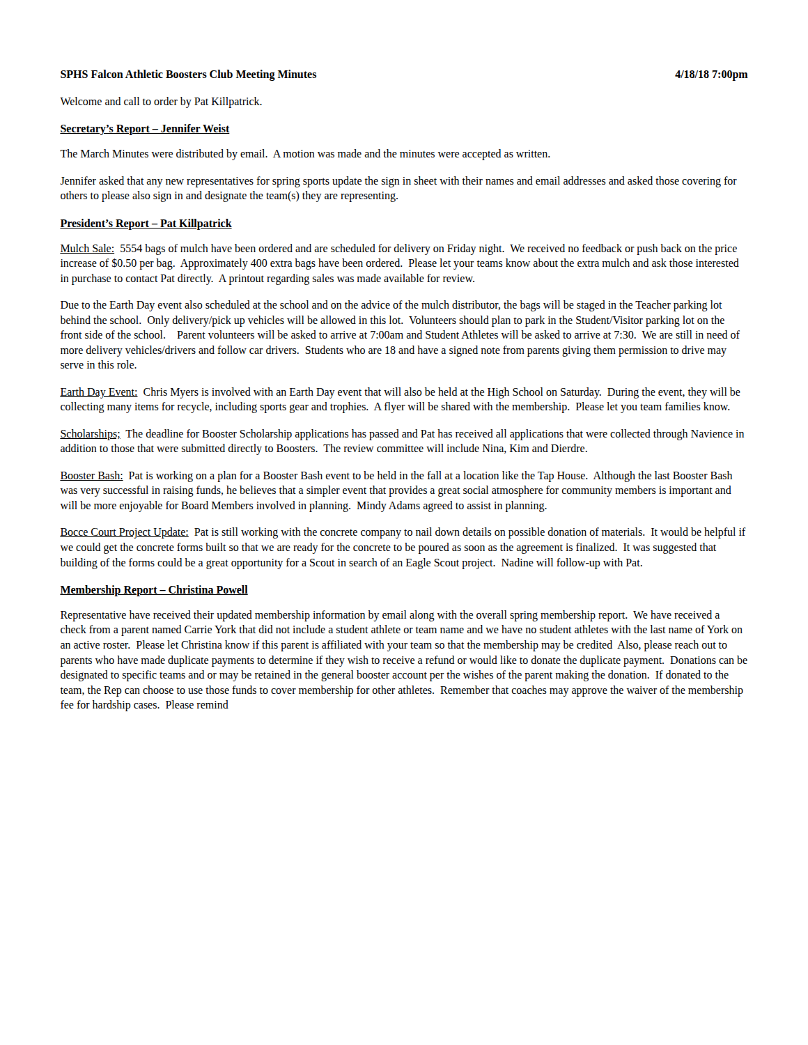SPHS Falcon Athletic Boosters Club Meeting Minutes 4/18/18 7:00pm
Welcome and call to order by Pat Killpatrick.
Secretary’s Report – Jennifer Weist
The March Minutes were distributed by email. A motion was made and the minutes were accepted as written.
Jennifer asked that any new representatives for spring sports update the sign in sheet with their names and email addresses and asked those covering for others to please also sign in and designate the team(s) they are representing.
President’s Report – Pat Killpatrick
Mulch Sale: 5554 bags of mulch have been ordered and are scheduled for delivery on Friday night. We received no feedback or push back on the price increase of $0.50 per bag. Approximately 400 extra bags have been ordered. Please let your teams know about the extra mulch and ask those interested in purchase to contact Pat directly. A printout regarding sales was made available for review.
Due to the Earth Day event also scheduled at the school and on the advice of the mulch distributor, the bags will be staged in the Teacher parking lot behind the school. Only delivery/pick up vehicles will be allowed in this lot. Volunteers should plan to park in the Student/Visitor parking lot on the front side of the school. Parent volunteers will be asked to arrive at 7:00am and Student Athletes will be asked to arrive at 7:30. We are still in need of more delivery vehicles/drivers and follow car drivers. Students who are 18 and have a signed note from parents giving them permission to drive may serve in this role.
Earth Day Event: Chris Myers is involved with an Earth Day event that will also be held at the High School on Saturday. During the event, they will be collecting many items for recycle, including sports gear and trophies. A flyer will be shared with the membership. Please let you team families know.
Scholarships; The deadline for Booster Scholarship applications has passed and Pat has received all applications that were collected through Navience in addition to those that were submitted directly to Boosters. The review committee will include Nina, Kim and Dierdre.
Booster Bash: Pat is working on a plan for a Booster Bash event to be held in the fall at a location like the Tap House. Although the last Booster Bash was very successful in raising funds, he believes that a simpler event that provides a great social atmosphere for community members is important and will be more enjoyable for Board Members involved in planning. Mindy Adams agreed to assist in planning.
Bocce Court Project Update: Pat is still working with the concrete company to nail down details on possible donation of materials. It would be helpful if we could get the concrete forms built so that we are ready for the concrete to be poured as soon as the agreement is finalized. It was suggested that building of the forms could be a great opportunity for a Scout in search of an Eagle Scout project. Nadine will follow-up with Pat.
Membership Report – Christina Powell
Representative have received their updated membership information by email along with the overall spring membership report. We have received a check from a parent named Carrie York that did not include a student athlete or team name and we have no student athletes with the last name of York on an active roster. Please let Christina know if this parent is affiliated with your team so that the membership may be credited Also, please reach out to parents who have made duplicate payments to determine if they wish to receive a refund or would like to donate the duplicate payment. Donations can be designated to specific teams and or may be retained in the general booster account per the wishes of the parent making the donation. If donated to the team, the Rep can choose to use those funds to cover membership for other athletes. Remember that coaches may approve the waiver of the membership fee for hardship cases. Please remind